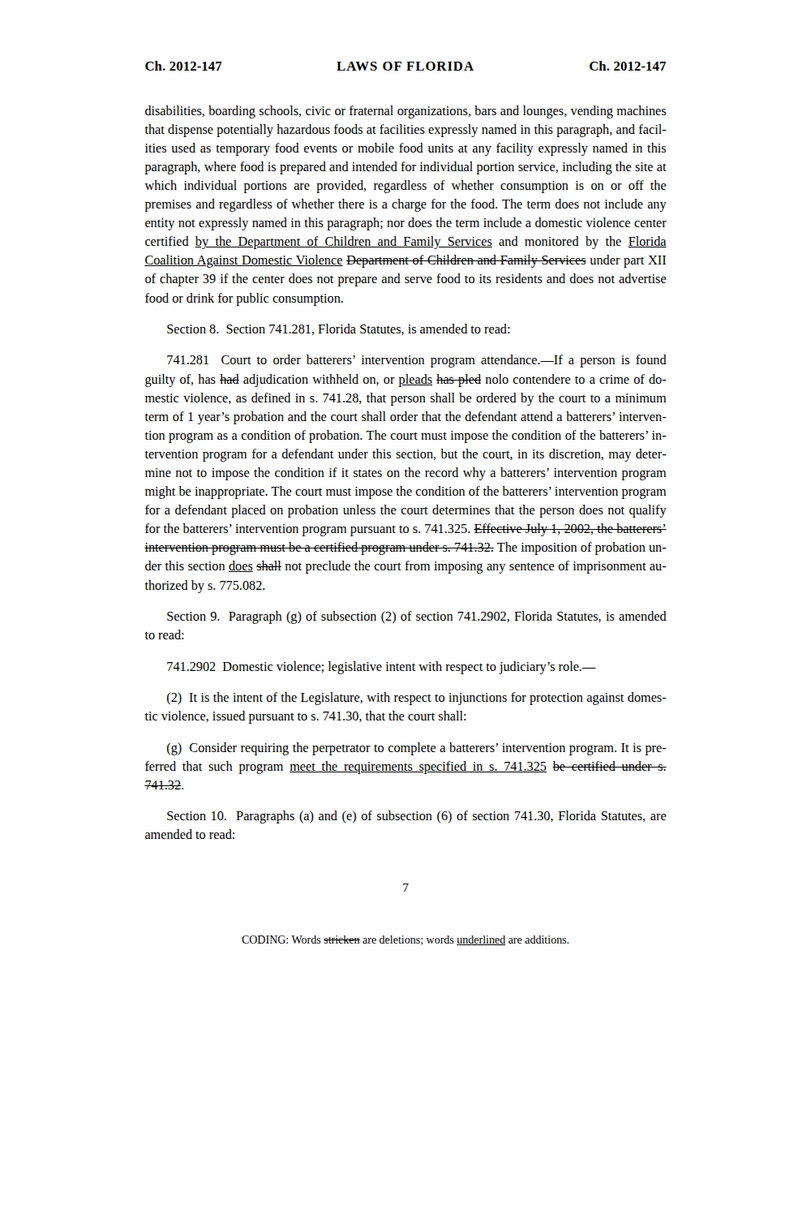Ch. 2012-147
LAWS OF FLORIDA
Ch. 2012-147
disabilities, boarding schools, civic or fraternal organizations, bars and lounges, vending machines that dispense potentially hazardous foods at facilities expressly named in this paragraph, and facilities used as temporary food events or mobile food units at any facility expressly named in this paragraph, where food is prepared and intended for individual portion service, including the site at which individual portions are provided, regardless of whether consumption is on or off the premises and regardless of whether there is a charge for the food. The term does not include any entity not expressly named in this paragraph; nor does the term include a domestic violence center certified by the Department of Children and Family Services and monitored by the Florida Coalition Against Domestic Violence Department of Children and Family Services under part XII of chapter 39 if the center does not prepare and serve food to its residents and does not advertise food or drink for public consumption.
Section 8. Section 741.281, Florida Statutes, is amended to read:
741.281 Court to order batterers’ intervention program attendance.—If a person is found guilty of, has had adjudication withheld on, or pleads has pled nolo contendere to a crime of domestic violence, as defined in s. 741.28, that person shall be ordered by the court to a minimum term of 1 year’s probation and the court shall order that the defendant attend a batterers’ intervention program as a condition of probation. The court must impose the condition of the batterers’ intervention program for a defendant under this section, but the court, in its discretion, may determine not to impose the condition if it states on the record why a batterers’ intervention program might be inappropriate. The court must impose the condition of the batterers’ intervention program for a defendant placed on probation unless the court determines that the person does not qualify for the batterers’ intervention program pursuant to s. 741.325. Effective July 1, 2002, the batterers’ intervention program must be a certified program under s. 741.32. The imposition of probation under this section does shall not preclude the court from imposing any sentence of imprisonment authorized by s. 775.082.
Section 9. Paragraph (g) of subsection (2) of section 741.2902, Florida Statutes, is amended to read:
741.2902 Domestic violence; legislative intent with respect to judiciary’s role.—
(2) It is the intent of the Legislature, with respect to injunctions for protection against domestic violence, issued pursuant to s. 741.30, that the court shall:
(g) Consider requiring the perpetrator to complete a batterers’ intervention program. It is preferred that such program meet the requirements specified in s. 741.325 be certified under s. 741.32.
Section 10. Paragraphs (a) and (e) of subsection (6) of section 741.30, Florida Statutes, are amended to read:
7
CODING: Words stricken are deletions; words underlined are additions.